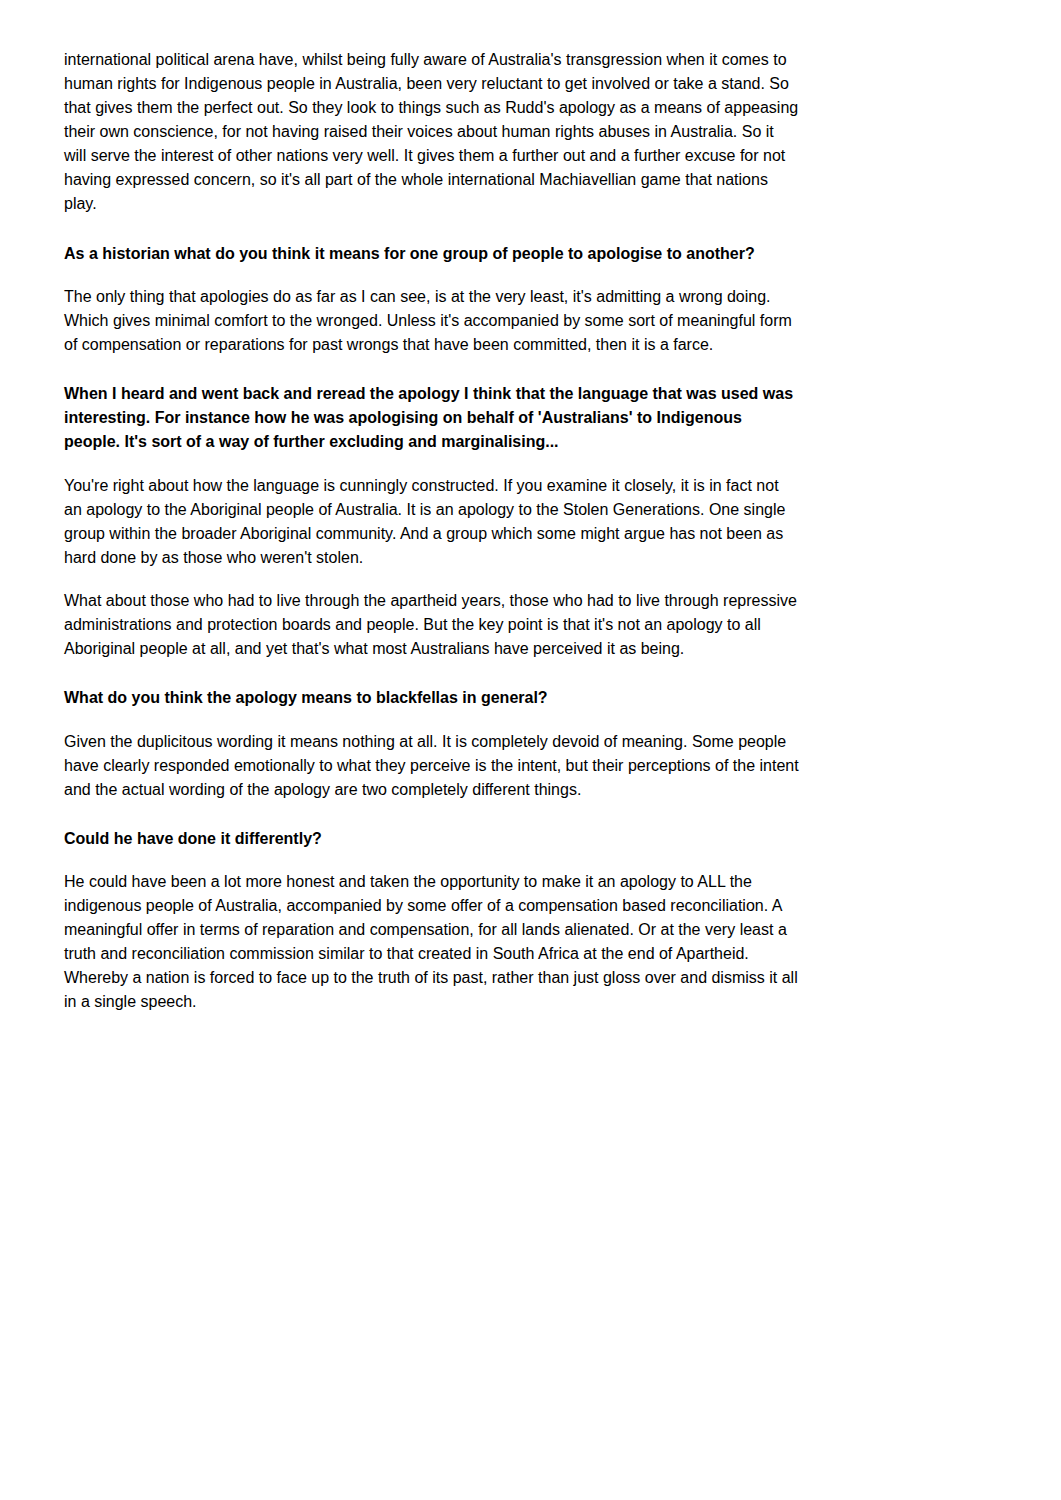international political arena have, whilst being fully aware of Australia's transgression when it comes to human rights for Indigenous people in Australia, been very reluctant to get involved or take a stand. So that gives them the perfect out. So they look to things such as Rudd's apology as a means of appeasing their own conscience, for not having raised their voices about human rights abuses in Australia. So it will serve the interest of other nations very well. It gives them a further out and a further excuse for not having expressed concern, so it's all part of the whole international Machiavellian game that nations play.
As a historian what do you think it means for one group of people to apologise to another?
The only thing that apologies do as far as I can see, is at the very least, it's admitting a wrong doing. Which gives minimal comfort to the wronged. Unless it's accompanied by some sort of meaningful form of compensation or reparations for past wrongs that have been committed, then it is a farce.
When I heard and went back and reread the apology I think that the language that was used was interesting. For instance how he was apologising on behalf of 'Australians' to Indigenous people. It's sort of a way of further excluding and marginalising...
You're right about how the language is cunningly constructed. If you examine it closely, it is in fact not an apology to the Aboriginal people of Australia. It is an apology to the Stolen Generations. One single group within the broader Aboriginal community. And a group which some might argue has not been as hard done by as those who weren't stolen.
What about those who had to live through the apartheid years, those who had to live through repressive administrations and protection boards and people. But the key point is that it's not an apology to all Aboriginal people at all, and yet that's what most Australians have perceived it as being.
What do you think the apology means to blackfellas in general?
Given the duplicitous wording it means nothing at all. It is completely devoid of meaning. Some people have clearly responded emotionally to what they perceive is the intent, but their perceptions of the intent and the actual wording of the apology are two completely different things.
Could he have done it differently?
He could have been a lot more honest and taken the opportunity to make it an apology to ALL the indigenous people of Australia, accompanied by some offer of a compensation based reconciliation. A meaningful offer in terms of reparation and compensation, for all lands alienated. Or at the very least a truth and reconciliation commission similar to that created in South Africa at the end of Apartheid. Whereby a nation is forced to face up to the truth of its past, rather than just gloss over and dismiss it all in a single speech.